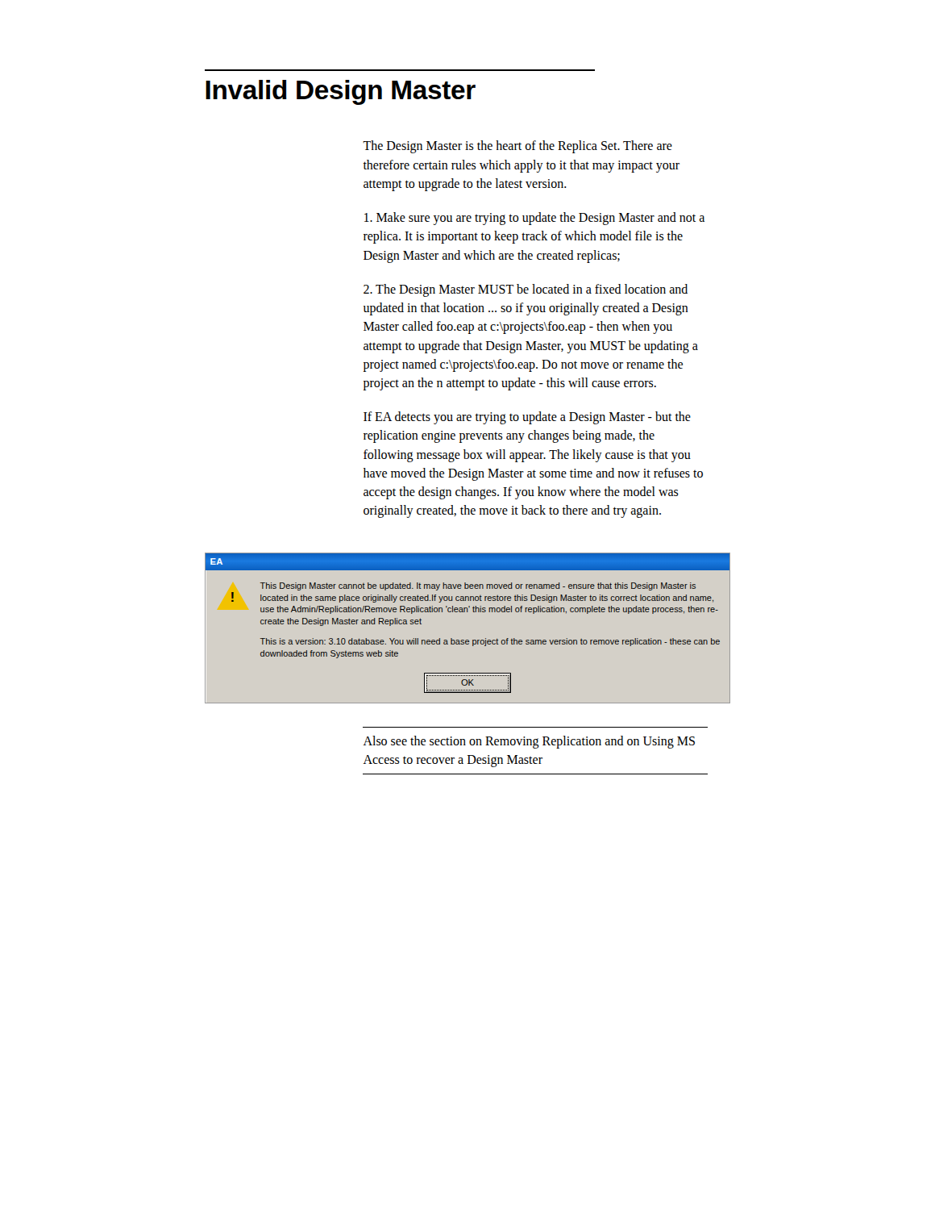Invalid Design Master
The Design Master is the heart of the Replica Set. There are therefore certain rules which apply to it that may impact your attempt to upgrade to the latest version.
1. Make sure you are trying to update the Design Master and not a replica. It is important to keep track of which model file is the Design Master and which are the created replicas;
2. The Design Master MUST be located in a fixed location and updated in that location ... so if you originally created a Design Master called foo.eap at c:\projects\foo.eap - then when you attempt to upgrade that Design Master, you MUST be updating a project named c:\projects\foo.eap. Do not move or rename the project an the n attempt to update - this will cause errors.
If EA detects you are trying to update a Design Master - but the replication engine prevents any changes being made, the following message box will appear. The likely cause is that you have moved the Design Master at some time and now it refuses to accept the design changes. If you know where the model was originally created, the move it back to there and try again.
EA
This Design Master cannot be updated. It may have been moved or renamed - ensure that this Design Master is located in the same place originally created.If you cannot restore this Design Master to its correct location and name, use the Admin/Replication/Remove Replication 'clean' this model of replication, complete the update process, then re-create the Design Master and Replica set
This is a version: 3.10 database. You will need a base project of the same version to remove replication - these can be downloaded from Systems web site
OK
Also see the section on Removing Replication and on Using MS Access to recover a Design Master